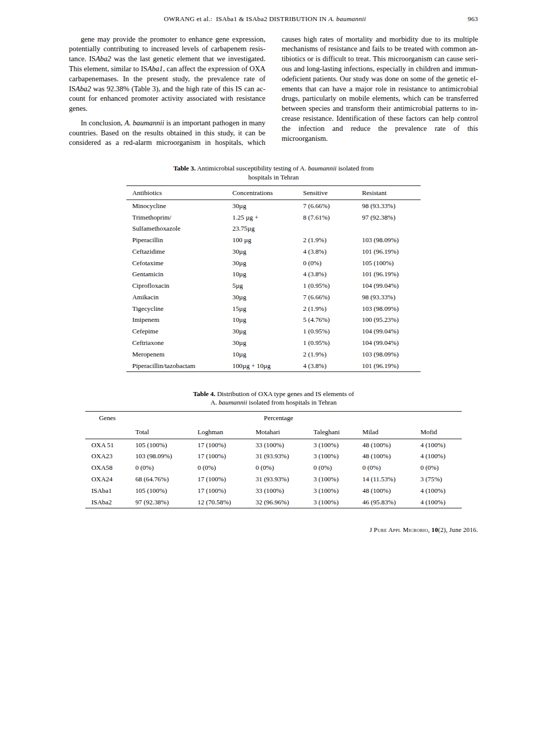OWRANG et al.: ISAba1 & ISAba2 DISTRIBUTION IN A. baumannii
963
gene may provide the promoter to enhance gene expression, potentially contributing to increased levels of carbapenem resistance. ISAba2 was the last genetic element that we investigated. This element, similar to ISAba1, can affect the expression of OXA carbapenemases. In the present study, the prevalence rate of ISAba2 was 92.38% (Table 3), and the high rate of this IS can account for enhanced promoter activity associated with resistance genes.
In conclusion, A. baumannii is an important pathogen in many countries. Based on the results obtained in this study, it can be considered as a red-alarm microorganism in hospitals, which causes high rates of mortality and morbidity due to its multiple mechanisms of resistance and fails to be treated with common antibiotics or is difficult to treat. This microorganism can cause serious and long-lasting infections, especially in children and immunodeficient patients. Our study was done on some of the genetic elements that can have a major role in resistance to antimicrobial drugs, particularly on mobile elements, which can be transferred between species and transform their antimicrobial patterns to increase resistance. Identification of these factors can help control the infection and reduce the prevalence rate of this microorganism.
Table 3. Antimicrobial susceptibility testing of A. baumannii isolated from hospitals in Tehran
| Antibiotics | Concentrations | Sensitive | Resistant |
| --- | --- | --- | --- |
| Minocycline | 30µg | 7 (6.66%) | 98 (93.33%) |
| Trimethoprim/ | 1.25 µg + | 8 (7.61%) | 97 (92.38%) |
| Sulfamethoxazole | 23.75µg | | |
| Piperacillin | 100 µg | 2 (1.9%) | 103 (98.09%) |
| Ceftazidime | 30µg | 4 (3.8%) | 101 (96.19%) |
| Cefotaxime | 30µg | 0 (0%) | 105 (100%) |
| Gentamicin | 10µg | 4 (3.8%) | 101 (96.19%) |
| Ciprofloxacin | 5µg | 1 (0.95%) | 104 (99.04%) |
| Amikacin | 30µg | 7 (6.66%) | 98 (93.33%) |
| Tigecycline | 15µg | 2 (1.9%) | 103 (98.09%) |
| Imipenem | 10µg | 5 (4.76%) | 100 (95.23%) |
| Cefepime | 30µg | 1 (0.95%) | 104 (99.04%) |
| Ceftriaxone | 30µg | 1 (0.95%) | 104 (99.04%) |
| Meropenem | 10µg | 2 (1.9%) | 103 (98.09%) |
| Piperacillin/tazobactam | 100µg + 10µg | 4 (3.8%) | 101 (96.19%) |
Table 4. Distribution of OXA type genes and IS elements of A. baumannii isolated from hospitals in Tehran
| Genes | | | Percentage | | |
| --- | --- | --- | --- | --- | --- |
| | Total | Loghman | Motahari | Taleghani | Milad | Mofid |
| OXA 51 | 105 (100%) | 17 (100%) | 33 (100%) | 3 (100%) | 48 (100%) | 4 (100%) |
| OXA23 | 103 (98.09%) | 17 (100%) | 31 (93.93%) | 3 (100%) | 48 (100%) | 4 (100%) |
| OXA58 | 0 (0%) | 0 (0%) | 0 (0%) | 0 (0%) | 0 (0%) | 0 (0%) |
| OXA24 | 68 (64.76%) | 17 (100%) | 31 (93.93%) | 3 (100%) | 14 (11.53%) | 3 (75%) |
| ISAba1 | 105 (100%) | 17 (100%) | 33 (100%) | 3 (100%) | 48 (100%) | 4 (100%) |
| ISAba2 | 97 (92.38%) | 12 (70.58%) | 32 (96.96%) | 3 (100%) | 46 (95.83%) | 4 (100%) |
J Pure Appl Microbio, 10(2), June 2016.